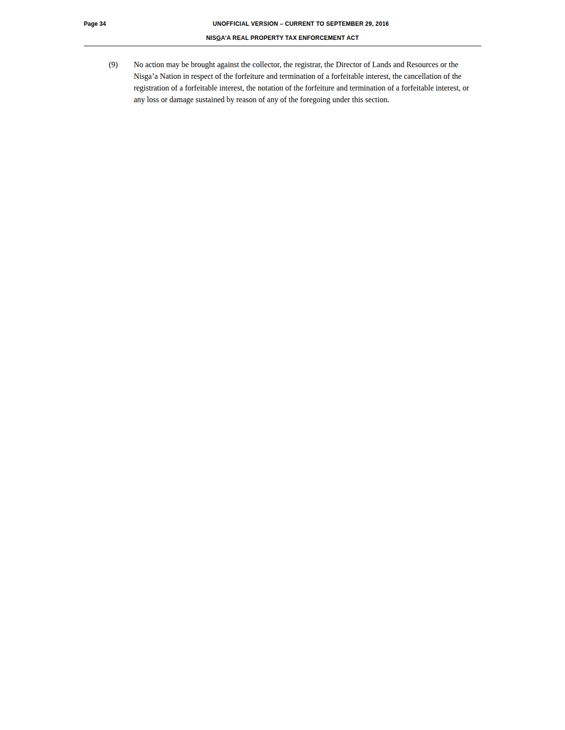Page 34 UNOFFICIAL VERSION – CURRENT TO SEPTEMBER 29, 2016
NISGA’A REAL PROPERTY TAX ENFORCEMENT ACT
(9) No action may be brought against the collector, the registrar, the Director of Lands and Resources or the Nisga’a Nation in respect of the forfeiture and termination of a forfeitable interest, the cancellation of the registration of a forfeitable interest, the notation of the forfeiture and termination of a forfeitable interest, or any loss or damage sustained by reason of any of the foregoing under this section.